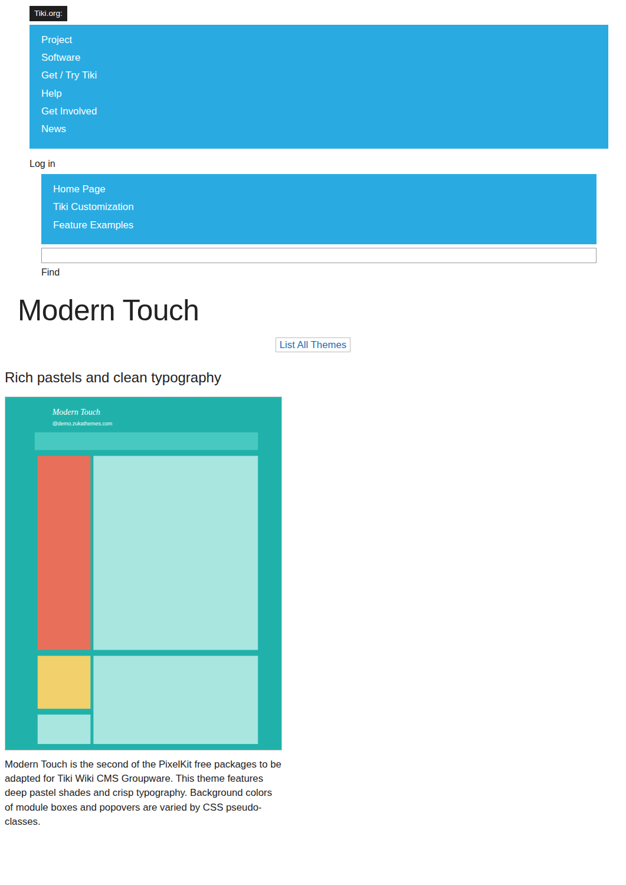Tiki.org:
Project
Software
Get / Try Tiki
Help
Get Involved
News
Log in
Home Page
Tiki Customization
Feature Examples
Find
Modern Touch
List All Themes
Rich pastels and clean typography
Modern Touch is the second of the PixelKit free packages to be adapted for Tiki Wiki CMS Groupware. This theme features deep pastel shades and crisp typography. Background colors of module boxes and popovers are varied by CSS pseudo-classes.